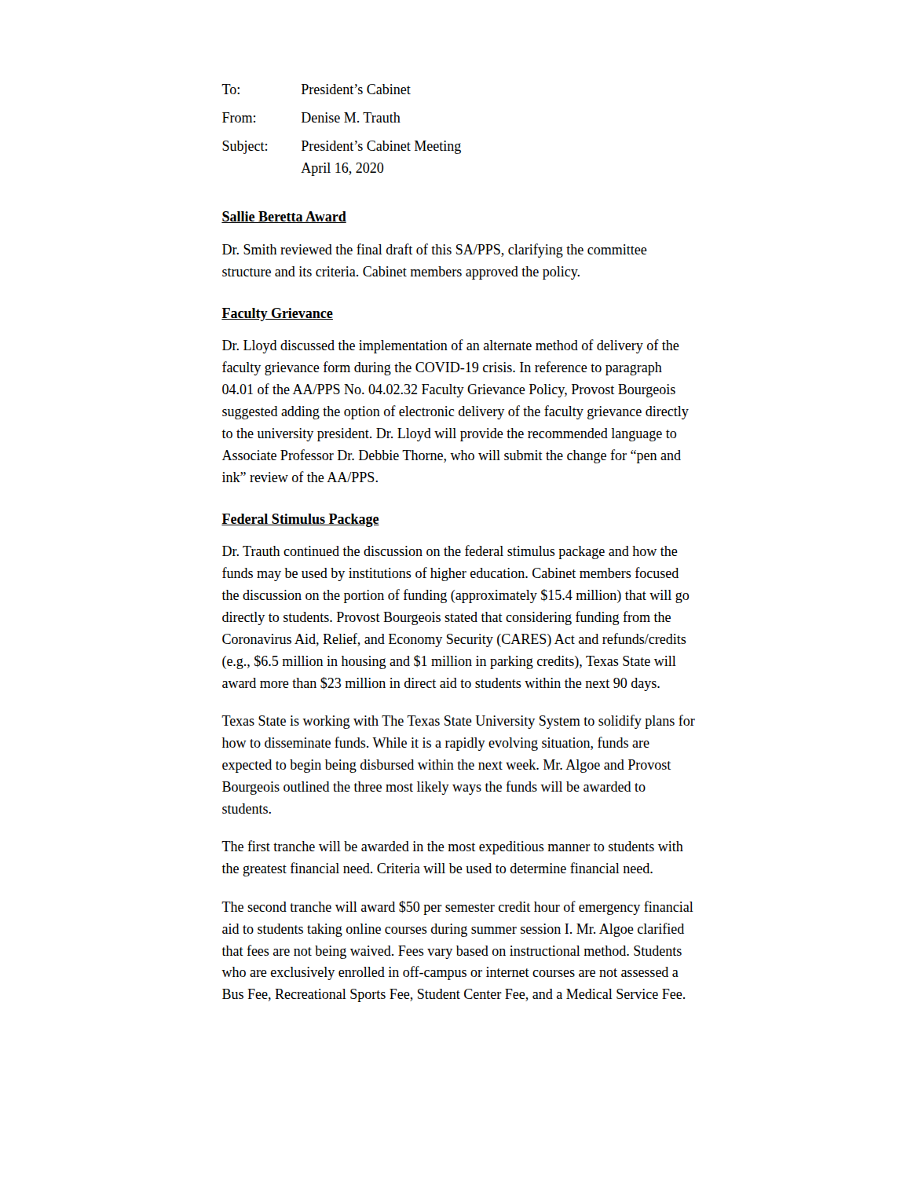| To: | President’s Cabinet |
| From: | Denise M. Trauth |
| Subject: | President’s Cabinet Meeting April 16, 2020 |
Sallie Beretta Award
Dr. Smith reviewed the final draft of this SA/PPS, clarifying the committee structure and its criteria. Cabinet members approved the policy.
Faculty Grievance
Dr. Lloyd discussed the implementation of an alternate method of delivery of the faculty grievance form during the COVID-19 crisis. In reference to paragraph 04.01 of the AA/PPS No. 04.02.32 Faculty Grievance Policy, Provost Bourgeois suggested adding the option of electronic delivery of the faculty grievance directly to the university president. Dr. Lloyd will provide the recommended language to Associate Professor Dr. Debbie Thorne, who will submit the change for “pen and ink” review of the AA/PPS.
Federal Stimulus Package
Dr. Trauth continued the discussion on the federal stimulus package and how the funds may be used by institutions of higher education. Cabinet members focused the discussion on the portion of funding (approximately $15.4 million) that will go directly to students. Provost Bourgeois stated that considering funding from the Coronavirus Aid, Relief, and Economy Security (CARES) Act and refunds/credits (e.g., $6.5 million in housing and $1 million in parking credits), Texas State will award more than $23 million in direct aid to students within the next 90 days.
Texas State is working with The Texas State University System to solidify plans for how to disseminate funds. While it is a rapidly evolving situation, funds are expected to begin being disbursed within the next week. Mr. Algoe and Provost Bourgeois outlined the three most likely ways the funds will be awarded to students.
The first tranche will be awarded in the most expeditious manner to students with the greatest financial need. Criteria will be used to determine financial need.
The second tranche will award $50 per semester credit hour of emergency financial aid to students taking online courses during summer session I. Mr. Algoe clarified that fees are not being waived. Fees vary based on instructional method. Students who are exclusively enrolled in off-campus or internet courses are not assessed a Bus Fee, Recreational Sports Fee, Student Center Fee, and a Medical Service Fee.